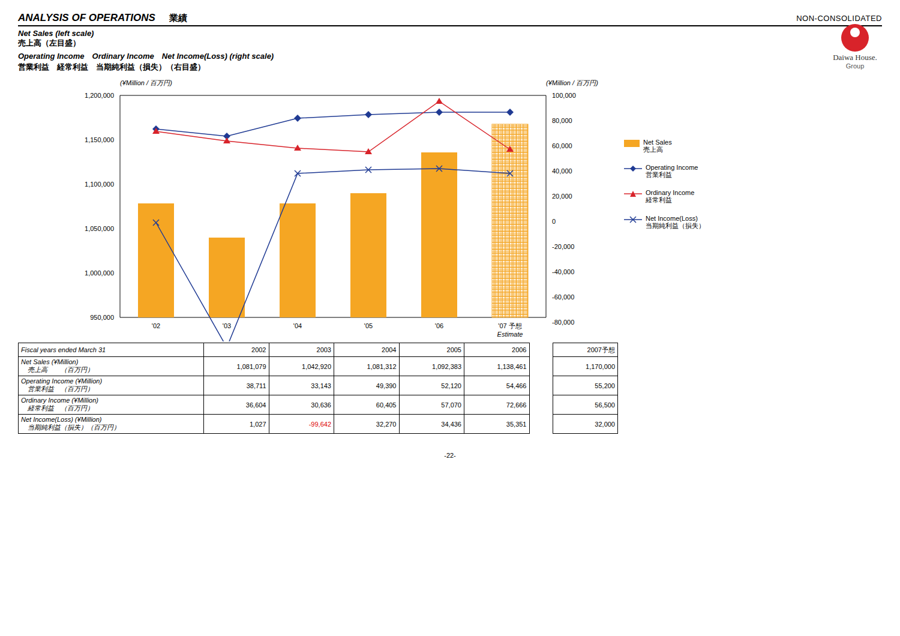ANALYSIS OF OPERATIONS　業績 NON-CONSOLIDATED
Net Sales (left scale)
売上高（左目盛）
Operating Income　Ordinary Income　Net Income(Loss) (right scale)
営業利益　経常利益　当期純利益（損失）（右目盛）
Daiwa House.
Group
(¥Million / 百万円)
(¥Million / 百万円)
1,200,000 1,150,000 1,100,000 1,050,000 1,000,000 950,000 100,000 80,000 60,000 40,000 20,000 0 -20,000 -40,000 -60,000 -80,000 -100,000 -120,000 '02 '03 '04 '05 '06 '07 予想 Estimate
Net Sales
売上高
Operating Income
営業利益
Ordinary Income
経常利益
Net Income(Loss)
当期純利益（損失）
| Fiscal years ended March 31 | 2002 | 2003 | 2004 | 2005 | 2006 | | 2007 予想 |
| Net Sales (¥Million) 売上高 （百万円） | 1,081,079 | 1,042,920 | 1,081,312 | 1,092,383 | 1,138,461 | | 1,170,000 |
| Operating Income (¥Million) 営業利益 （百万円） | 38,711 | 33,143 | 49,390 | 52,120 | 54,466 | | 55,200 |
| Ordinary Income (¥Million) 経常利益 （百万円） | 36,604 | 30,636 | 60,405 | 57,070 | 72,666 | | 56,500 |
| Net Income(Loss) (¥Million) 当期純利益（損失）（百万円） | 1,027 | -99,642 | 32,270 | 34,436 | 35,351 | | 32,000 |
-22-